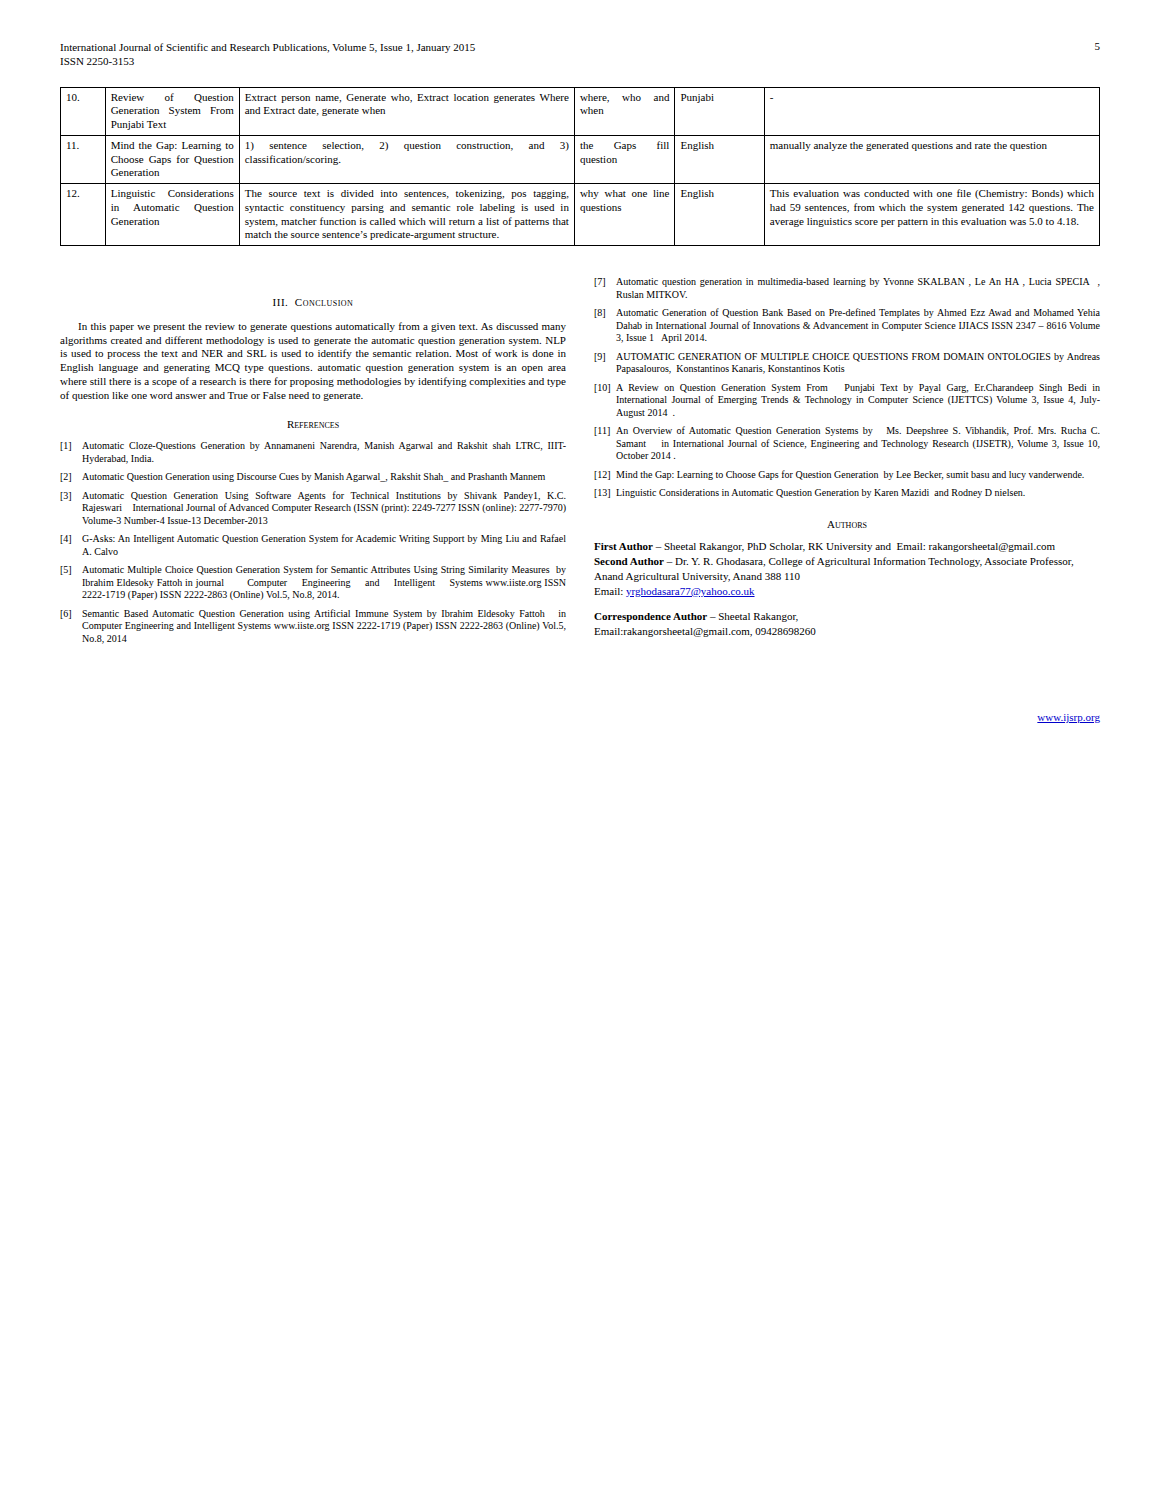International Journal of Scientific and Research Publications, Volume 5, Issue 1, January 2015
ISSN 2250-3153
5
| 10. | Review of Question Generation System From Punjabi Text | Extract person name, Generate who, Extract location generates Where and Extract date, generate when | where, who and when | Punjabi | - |
| 11. | Mind the Gap: Learning to Choose Gaps for Question Generation | 1) sentence selection, 2) question construction, and 3) classification/scoring. | the Gaps fill question | English | manually analyze the generated questions and rate the question |
| 12. | Linguistic Considerations in Automatic Question Generation | The source text is divided into sentences, tokenizing, pos tagging, syntactic constituency parsing and semantic role labeling is used in system, matcher function is called which will return a list of patterns that match the source sentence’s predicate-argument structure. | why what one line questions | English | This evaluation was conducted with one file (Chemistry: Bonds) which had 59 sentences, from which the system generated 142 questions. The average linguistics score per pattern in this evaluation was 5.0 to 4.18. |
III. Conclusion
In this paper we present the review to generate questions automatically from a given text. As discussed many algorithms created and different methodology is used to generate the automatic question generation system. NLP is used to process the text and NER and SRL is used to identify the semantic relation. Most of work is done in English language and generating MCQ type questions. automatic question generation system is an open area where still there is a scope of a research is there for proposing methodologies by identifying complexities and type of question like one word answer and True or False need to generate.
References
[1] Automatic Cloze-Questions Generation by Annamaneni Narendra, Manish Agarwal and Rakshit shah LTRC, IIIT-Hyderabad, India.
[2] Automatic Question Generation using Discourse Cues by Manish Agarwal_, Rakshit Shah_ and Prashanth Mannem
[3] Automatic Question Generation Using Software Agents for Technical Institutions by Shivank Pandey1, K.C. Rajeswari International Journal of Advanced Computer Research (ISSN (print): 2249-7277 ISSN (online): 2277-7970) Volume-3 Number-4 Issue-13 December-2013
[4] G-Asks: An Intelligent Automatic Question Generation System for Academic Writing Support by Ming Liu and Rafael A. Calvo
[5] Automatic Multiple Choice Question Generation System for Semantic Attributes Using String Similarity Measures by Ibrahim Eldesoky Fattoh in journal Computer Engineering and Intelligent Systems www.iiste.org ISSN 2222-1719 (Paper) ISSN 2222-2863 (Online) Vol.5, No.8, 2014.
[6] Semantic Based Automatic Question Generation using Artificial Immune System by Ibrahim Eldesoky Fattoh in Computer Engineering and Intelligent Systems www.iiste.org ISSN 2222-1719 (Paper) ISSN 2222-2863 (Online) Vol.5, No.8, 2014
[7] Automatic question generation in multimedia-based learning by Yvonne SKALBAN , Le An HA , Lucia SPECIA , Ruslan MITKOV.
[8] Automatic Generation of Question Bank Based on Pre-defined Templates by Ahmed Ezz Awad and Mohamed Yehia Dahab in International Journal of Innovations & Advancement in Computer Science IJIACS ISSN 2347 – 8616 Volume 3, Issue 1 April 2014.
[9] AUTOMATIC GENERATION OF MULTIPLE CHOICE QUESTIONS FROM DOMAIN ONTOLOGIES by Andreas Papasalouros, Konstantinos Kanaris, Konstantinos Kotis
[10] A Review on Question Generation System From Punjabi Text by Payal Garg, Er.Charandeep Singh Bedi in International Journal of Emerging Trends & Technology in Computer Science (IJETTCS) Volume 3, Issue 4, July-August 2014 .
[11] An Overview of Automatic Question Generation Systems by Ms. Deepshree S. Vibhandik, Prof. Mrs. Rucha C. Samant in International Journal of Science, Engineering and Technology Research (IJSETR), Volume 3, Issue 10, October 2014 .
[12] Mind the Gap: Learning to Choose Gaps for Question Generation by Lee Becker, sumit basu and lucy vanderwende.
[13] Linguistic Considerations in Automatic Question Generation by Karen Mazidi and Rodney D nielsen.
Authors
First Author – Sheetal Rakangor, PhD Scholar, RK University and Email: rakangorsheetal@gmail.com
Second Author – Dr. Y. R. Ghodasara, College of Agricultural Information Technology, Associate Professor, Anand Agricultural University, Anand 388 110
Email: yrghodasara77@yahoo.co.uk
Correspondence Author – Sheetal Rakangor,
Email:rakangorsheetal@gmail.com, 09428698260
www.ijsrp.org